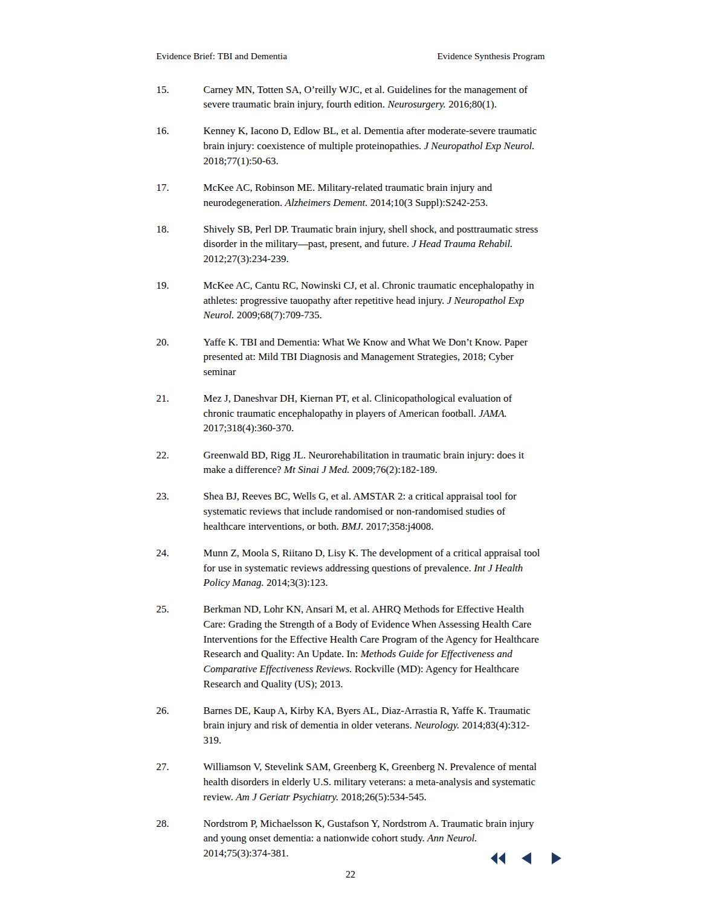Evidence Brief: TBI and Dementia
Evidence Synthesis Program
15. Carney MN, Totten SA, O’reilly WJC, et al. Guidelines for the management of severe traumatic brain injury, fourth edition. Neurosurgery. 2016;80(1).
16. Kenney K, Iacono D, Edlow BL, et al. Dementia after moderate-severe traumatic brain injury: coexistence of multiple proteinopathies. J Neuropathol Exp Neurol. 2018;77(1):50-63.
17. McKee AC, Robinson ME. Military-related traumatic brain injury and neurodegeneration. Alzheimers Dement. 2014;10(3 Suppl):S242-253.
18. Shively SB, Perl DP. Traumatic brain injury, shell shock, and posttraumatic stress disorder in the military—past, present, and future. J Head Trauma Rehabil. 2012;27(3):234-239.
19. McKee AC, Cantu RC, Nowinski CJ, et al. Chronic traumatic encephalopathy in athletes: progressive tauopathy after repetitive head injury. J Neuropathol Exp Neurol. 2009;68(7):709-735.
20. Yaffe K. TBI and Dementia: What We Know and What We Don’t Know. Paper presented at: Mild TBI Diagnosis and Management Strategies, 2018; Cyber seminar
21. Mez J, Daneshvar DH, Kiernan PT, et al. Clinicopathological evaluation of chronic traumatic encephalopathy in players of American football. JAMA. 2017;318(4):360-370.
22. Greenwald BD, Rigg JL. Neurorehabilitation in traumatic brain injury: does it make a difference? Mt Sinai J Med. 2009;76(2):182-189.
23. Shea BJ, Reeves BC, Wells G, et al. AMSTAR 2: a critical appraisal tool for systematic reviews that include randomised or non-randomised studies of healthcare interventions, or both. BMJ. 2017;358:j4008.
24. Munn Z, Moola S, Riitano D, Lisy K. The development of a critical appraisal tool for use in systematic reviews addressing questions of prevalence. Int J Health Policy Manag. 2014;3(3):123.
25. Berkman ND, Lohr KN, Ansari M, et al. AHRQ Methods for Effective Health Care: Grading the Strength of a Body of Evidence When Assessing Health Care Interventions for the Effective Health Care Program of the Agency for Healthcare Research and Quality: An Update. In: Methods Guide for Effectiveness and Comparative Effectiveness Reviews. Rockville (MD): Agency for Healthcare Research and Quality (US); 2013.
26. Barnes DE, Kaup A, Kirby KA, Byers AL, Diaz-Arrastia R, Yaffe K. Traumatic brain injury and risk of dementia in older veterans. Neurology. 2014;83(4):312-319.
27. Williamson V, Stevelink SAM, Greenberg K, Greenberg N. Prevalence of mental health disorders in elderly U.S. military veterans: a meta-analysis and systematic review. Am J Geriatr Psychiatry. 2018;26(5):534-545.
28. Nordstrom P, Michaelsson K, Gustafson Y, Nordstrom A. Traumatic brain injury and young onset dementia: a nationwide cohort study. Ann Neurol. 2014;75(3):374-381.
22